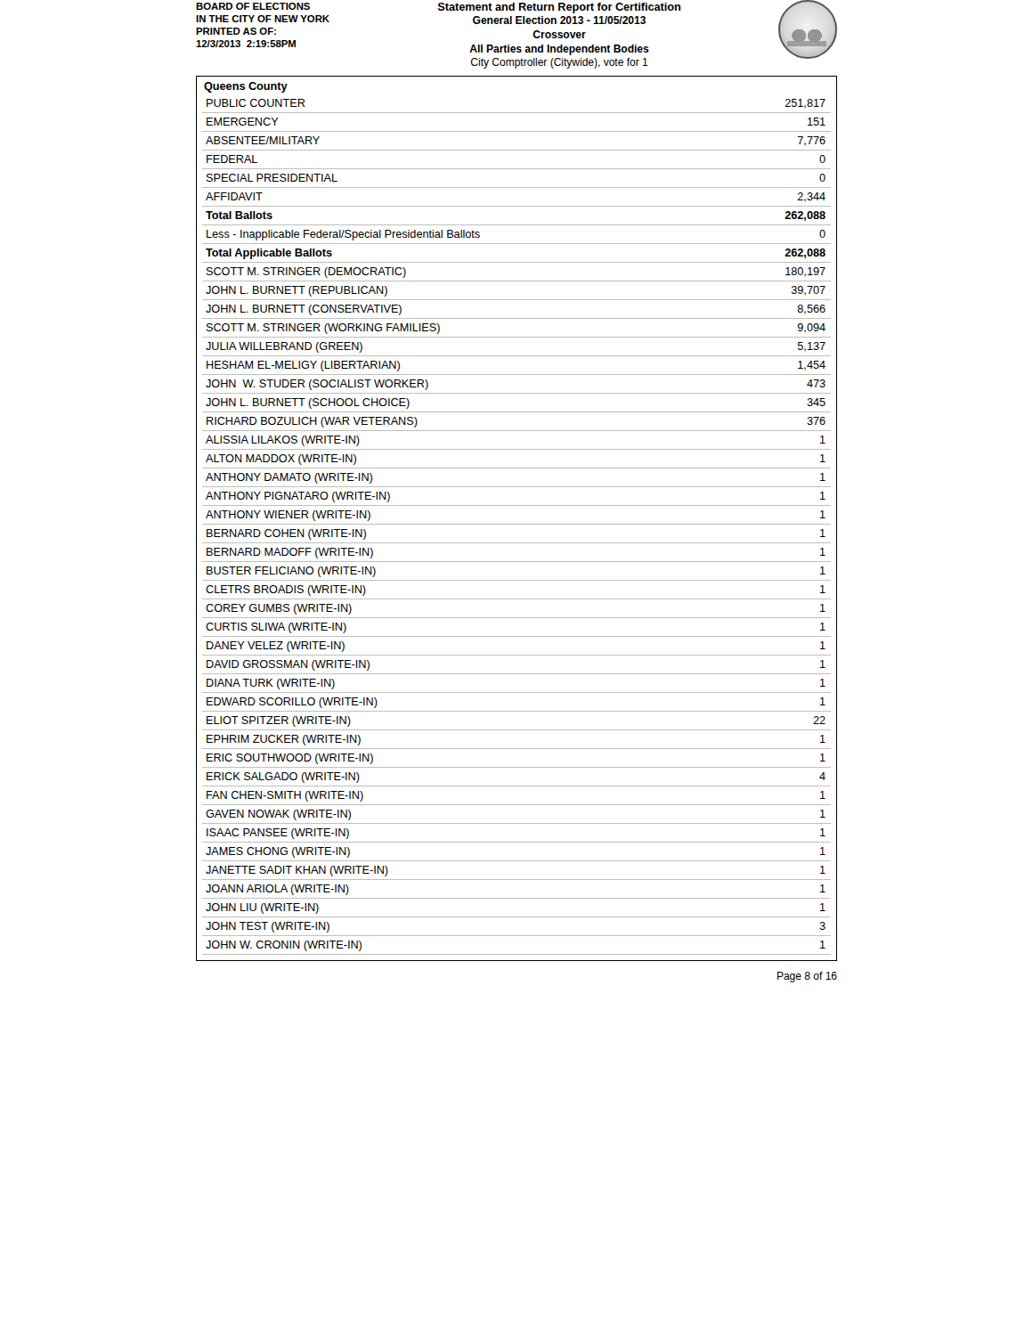BOARD OF ELECTIONS
IN THE CITY OF NEW YORK
PRINTED AS OF:
12/3/2013 2:19:58PM
Statement and Return Report for Certification
General Election 2013 - 11/05/2013
Crossover
All Parties and Independent Bodies
City Comptroller (Citywide), vote for 1
Queens County
| PUBLIC COUNTER | 251,817 |
| EMERGENCY | 151 |
| ABSENTEE/MILITARY | 7,776 |
| FEDERAL | 0 |
| SPECIAL PRESIDENTIAL | 0 |
| AFFIDAVIT | 2,344 |
| Total Ballots | 262,088 |
| Less - Inapplicable Federal/Special Presidential Ballots | 0 |
| Total Applicable Ballots | 262,088 |
| SCOTT M. STRINGER (DEMOCRATIC) | 180,197 |
| JOHN L. BURNETT (REPUBLICAN) | 39,707 |
| JOHN L. BURNETT (CONSERVATIVE) | 8,566 |
| SCOTT M. STRINGER (WORKING FAMILIES) | 9,094 |
| JULIA WILLEBRAND (GREEN) | 5,137 |
| HESHAM EL-MELIGY (LIBERTARIAN) | 1,454 |
| JOHN W. STUDER (SOCIALIST WORKER) | 473 |
| JOHN L. BURNETT (SCHOOL CHOICE) | 345 |
| RICHARD BOZULICH (WAR VETERANS) | 376 |
| ALISSIA LILAKOS (WRITE-IN) | 1 |
| ALTON MADDOX (WRITE-IN) | 1 |
| ANTHONY DAMATO (WRITE-IN) | 1 |
| ANTHONY PIGNATARO (WRITE-IN) | 1 |
| ANTHONY WIENER (WRITE-IN) | 1 |
| BERNARD COHEN (WRITE-IN) | 1 |
| BERNARD MADOFF (WRITE-IN) | 1 |
| BUSTER FELICIANO (WRITE-IN) | 1 |
| CLETRS BROADIS (WRITE-IN) | 1 |
| COREY GUMBS (WRITE-IN) | 1 |
| CURTIS SLIWA (WRITE-IN) | 1 |
| DANEY VELEZ (WRITE-IN) | 1 |
| DAVID GROSSMAN (WRITE-IN) | 1 |
| DIANA TURK (WRITE-IN) | 1 |
| EDWARD SCORILLO (WRITE-IN) | 1 |
| ELIOT SPITZER (WRITE-IN) | 22 |
| EPHRIM ZUCKER (WRITE-IN) | 1 |
| ERIC SOUTHWOOD (WRITE-IN) | 1 |
| ERICK SALGADO (WRITE-IN) | 4 |
| FAN CHEN-SMITH (WRITE-IN) | 1 |
| GAVEN NOWAK (WRITE-IN) | 1 |
| ISAAC PANSEE (WRITE-IN) | 1 |
| JAMES CHONG (WRITE-IN) | 1 |
| JANETTE SADIT KHAN (WRITE-IN) | 1 |
| JOANN ARIOLA (WRITE-IN) | 1 |
| JOHN LIU (WRITE-IN) | 1 |
| JOHN TEST (WRITE-IN) | 3 |
| JOHN W. CRONIN (WRITE-IN) | 1 |
Page 8 of 16